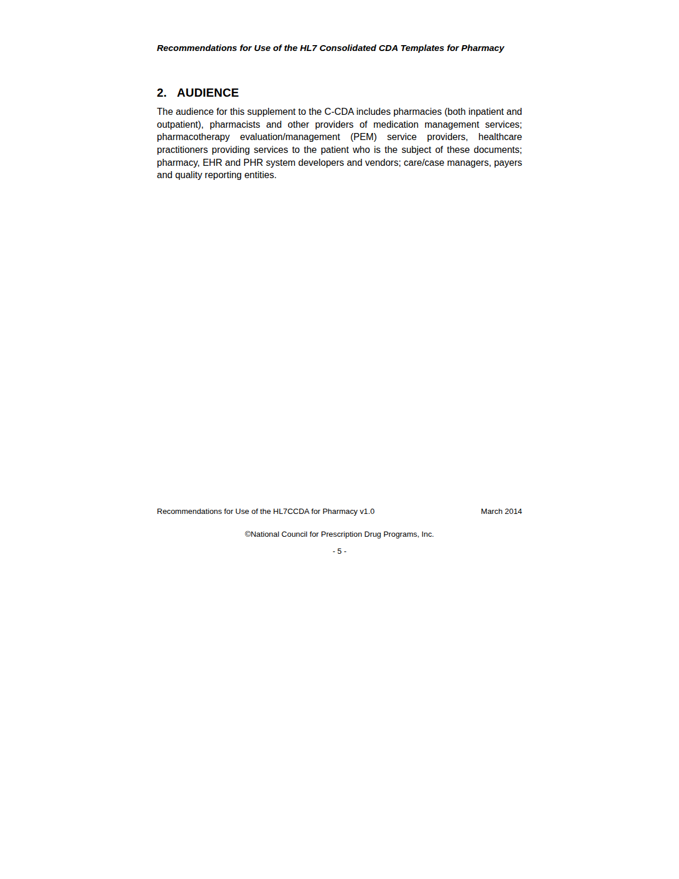Recommendations for Use of the HL7 Consolidated CDA Templates for Pharmacy
2. AUDIENCE
The audience for this supplement to the C-CDA includes pharmacies (both inpatient and outpatient), pharmacists and other providers of medication management services; pharmacotherapy evaluation/management (PEM) service providers, healthcare practitioners providing services to the patient who is the subject of these documents; pharmacy, EHR and PHR system developers and vendors; care/case managers, payers and quality reporting entities.
Recommendations for Use of the HL7CCDA for Pharmacy v1.0 March 2014
©National Council for Prescription Drug Programs, Inc.
- 5 -